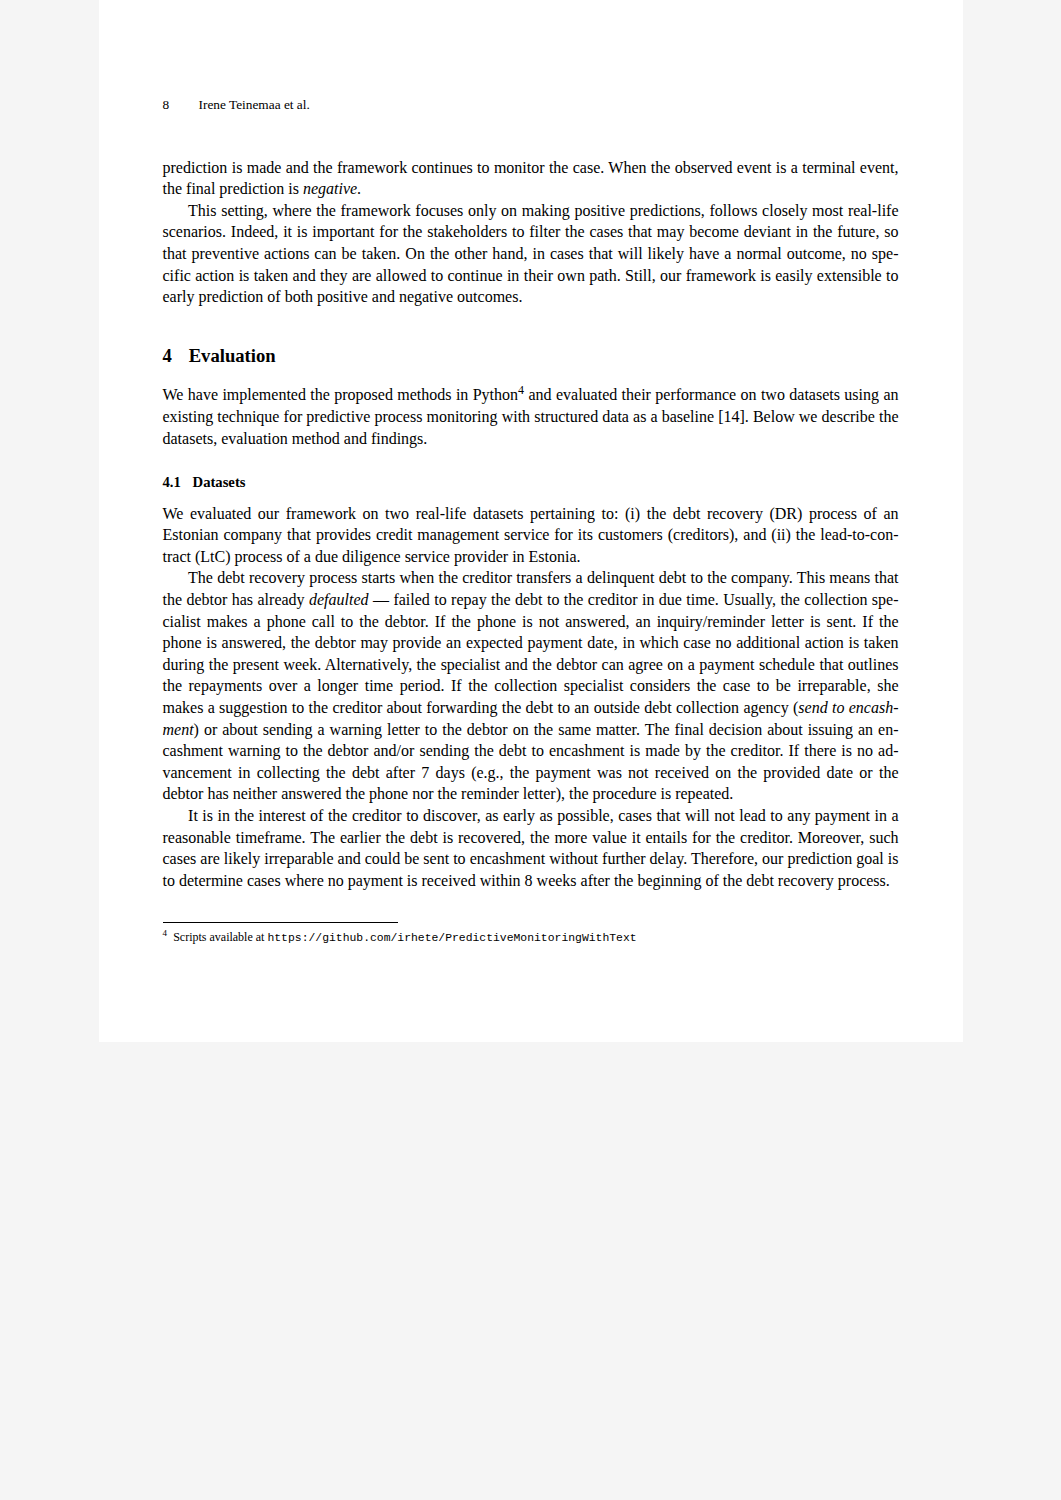8 Irene Teinemaa et al.
prediction is made and the framework continues to monitor the case. When the observed event is a terminal event, the final prediction is negative.
This setting, where the framework focuses only on making positive predictions, follows closely most real-life scenarios. Indeed, it is important for the stakeholders to filter the cases that may become deviant in the future, so that preventive actions can be taken. On the other hand, in cases that will likely have a normal outcome, no specific action is taken and they are allowed to continue in their own path. Still, our framework is easily extensible to early prediction of both positive and negative outcomes.
4 Evaluation
We have implemented the proposed methods in Python4 and evaluated their performance on two datasets using an existing technique for predictive process monitoring with structured data as a baseline [14]. Below we describe the datasets, evaluation method and findings.
4.1 Datasets
We evaluated our framework on two real-life datasets pertaining to: (i) the debt recovery (DR) process of an Estonian company that provides credit management service for its customers (creditors), and (ii) the lead-to-contract (LtC) process of a due diligence service provider in Estonia.
The debt recovery process starts when the creditor transfers a delinquent debt to the company. This means that the debtor has already defaulted — failed to repay the debt to the creditor in due time. Usually, the collection specialist makes a phone call to the debtor. If the phone is not answered, an inquiry/reminder letter is sent. If the phone is answered, the debtor may provide an expected payment date, in which case no additional action is taken during the present week. Alternatively, the specialist and the debtor can agree on a payment schedule that outlines the repayments over a longer time period. If the collection specialist considers the case to be irreparable, she makes a suggestion to the creditor about forwarding the debt to an outside debt collection agency (send to encashment) or about sending a warning letter to the debtor on the same matter. The final decision about issuing an encashment warning to the debtor and/or sending the debt to encashment is made by the creditor. If there is no advancement in collecting the debt after 7 days (e.g., the payment was not received on the provided date or the debtor has neither answered the phone nor the reminder letter), the procedure is repeated.
It is in the interest of the creditor to discover, as early as possible, cases that will not lead to any payment in a reasonable timeframe. The earlier the debt is recovered, the more value it entails for the creditor. Moreover, such cases are likely irreparable and could be sent to encashment without further delay. Therefore, our prediction goal is to determine cases where no payment is received within 8 weeks after the beginning of the debt recovery process.
4 Scripts available at https://github.com/irhete/PredictiveMonitoringWithText